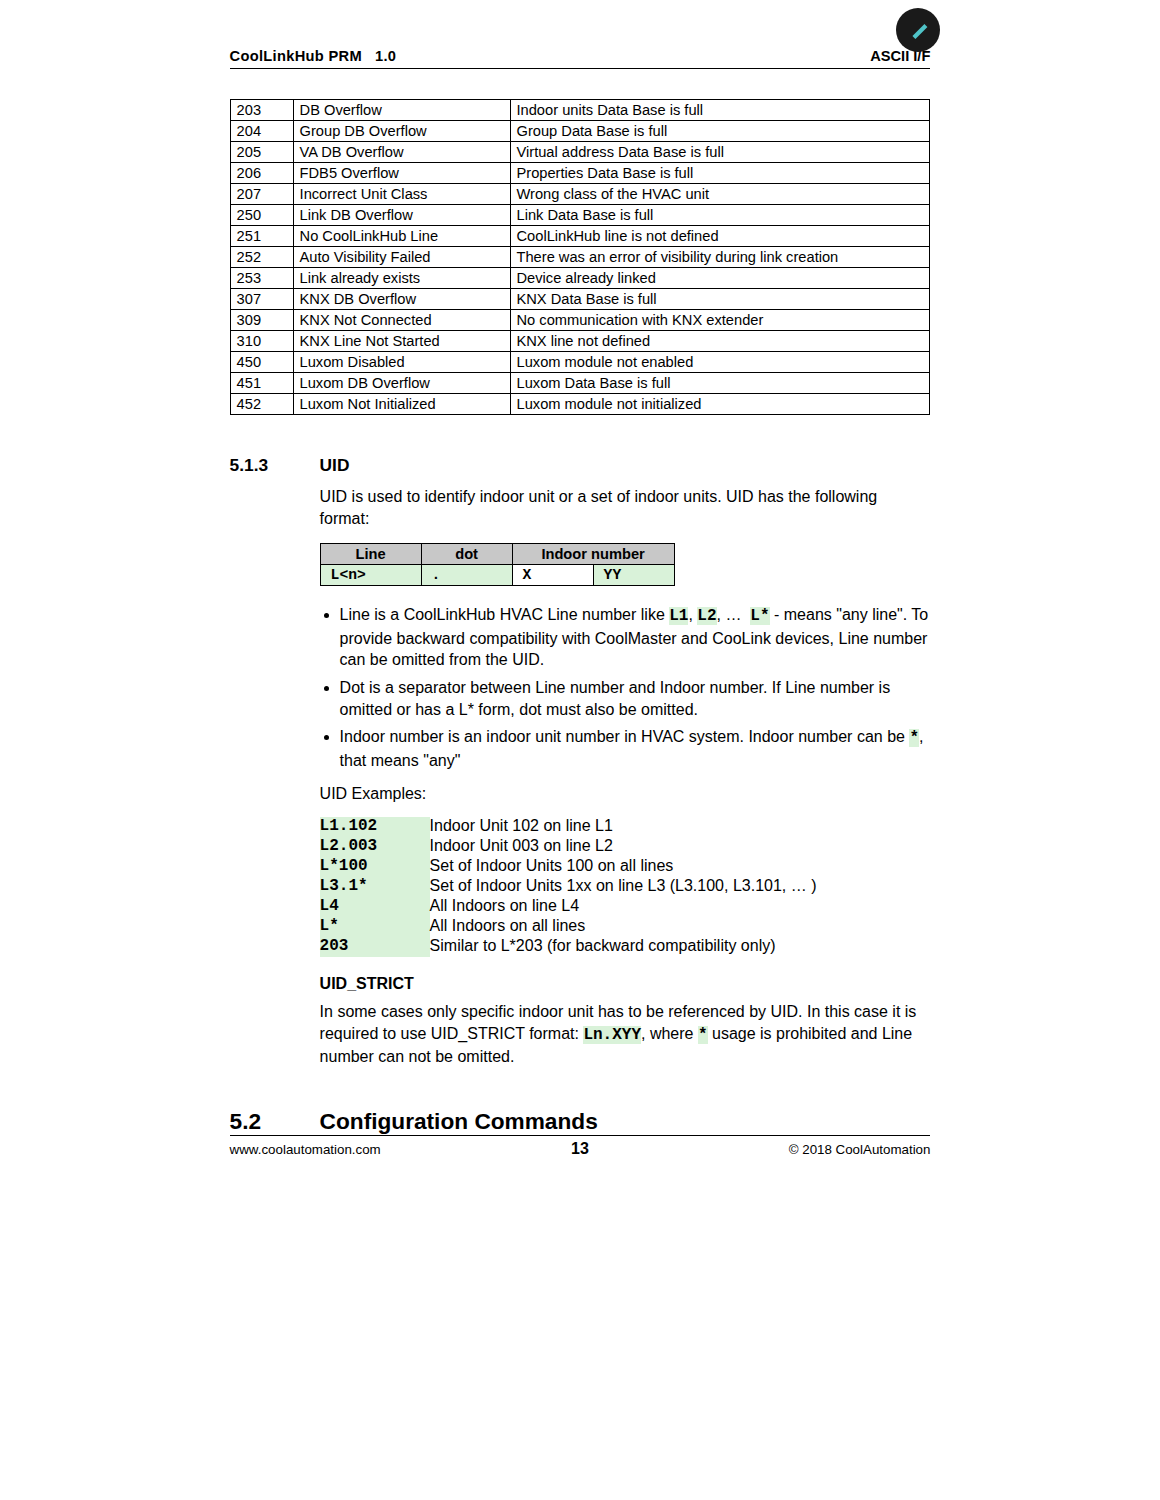CoolLinkHub PRM 1.0
ASCII I/F
| 203 | DB Overflow | Indoor units Data Base is full |
| 204 | Group DB Overflow | Group Data Base is full |
| 205 | VA DB Overflow | Virtual address Data Base is full |
| 206 | FDB5 Overflow | Properties Data Base is full |
| 207 | Incorrect Unit Class | Wrong class of the HVAC unit |
| 250 | Link DB Overflow | Link Data Base is full |
| 251 | No CoolLinkHub Line | CoolLinkHub line is not defined |
| 252 | Auto Visibility Failed | There was an error of visibility during link creation |
| 253 | Link already exists | Device already linked |
| 307 | KNX DB Overflow | KNX Data Base is full |
| 309 | KNX Not Connected | No communication with KNX extender |
| 310 | KNX Line Not Started | KNX line not defined |
| 450 | Luxom Disabled | Luxom module not enabled |
| 451 | Luxom DB Overflow | Luxom Data Base is full |
| 452 | Luxom Not Initialized | Luxom module not initialized |
5.1.3 UID
UID is used to identify indoor unit or a set of indoor units. UID has the following format:
| Line | dot | Indoor number |
| --- | --- | --- |
| L<n> | . | X | YY |
Line is a CoolLinkHub HVAC Line number like L1, L2, … L* - means "any line". To provide backward compatibility with CoolMaster and CooLink devices, Line number can be omitted from the UID.
Dot is a separator between Line number and Indoor number. If Line number is omitted or has a L* form, dot must also be omitted.
Indoor number is an indoor unit number in HVAC system. Indoor number can be *, that means "any"
UID Examples:
| L1.102 | Indoor Unit 102 on line L1 |
| L2.003 | Indoor Unit 003 on line L2 |
| L*100 | Set of Indoor Units 100 on all lines |
| L3.1* | Set of Indoor Units 1xx on line L3 (L3.100, L3.101, … ) |
| L4 | All Indoors on line L4 |
| L* | All Indoors on all lines |
| 203 | Similar to L*203 (for backward compatibility only) |
UID_STRICT
In some cases only specific indoor unit has to be referenced by UID. In this case it is required to use UID_STRICT format: Ln.XYY, where * usage is prohibited and Line number can not be omitted.
5.2 Configuration Commands
www.coolautomation.com
13
© 2018 CoolAutomation